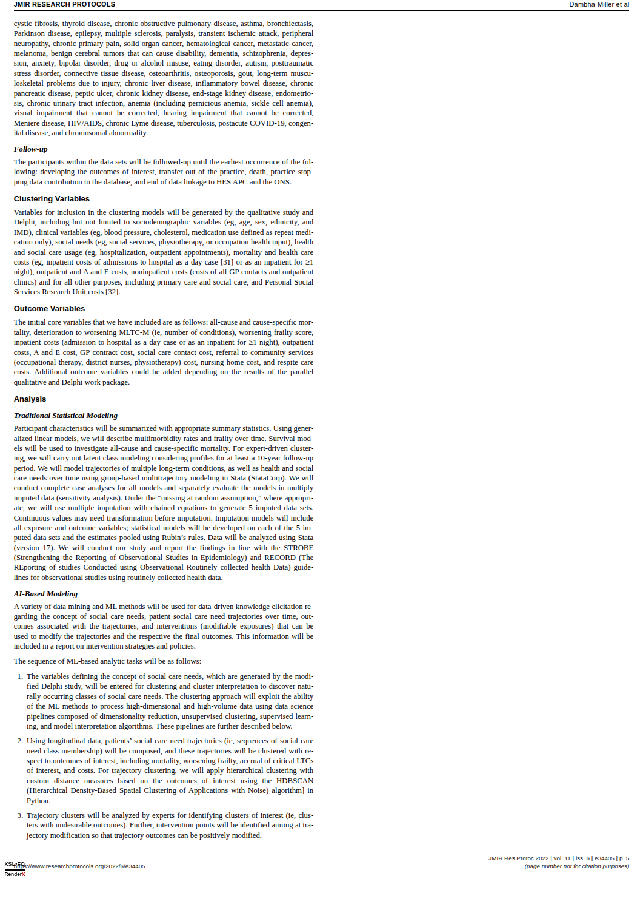JMIR RESEARCH PROTOCOLS
Dambha-Miller et al
cystic fibrosis, thyroid disease, chronic obstructive pulmonary disease, asthma, bronchiectasis, Parkinson disease, epilepsy, multiple sclerosis, paralysis, transient ischemic attack, peripheral neuropathy, chronic primary pain, solid organ cancer, hematological cancer, metastatic cancer, melanoma, benign cerebral tumors that can cause disability, dementia, schizophrenia, depression, anxiety, bipolar disorder, drug or alcohol misuse, eating disorder, autism, posttraumatic stress disorder, connective tissue disease, osteoarthritis, osteoporosis, gout, long-term musculoskeletal problems due to injury, chronic liver disease, inflammatory bowel disease, chronic pancreatic disease, peptic ulcer, chronic kidney disease, end-stage kidney disease, endometriosis, chronic urinary tract infection, anemia (including pernicious anemia, sickle cell anemia), visual impairment that cannot be corrected, hearing impairment that cannot be corrected, Meniere disease, HIV/AIDS, chronic Lyme disease, tuberculosis, postacute COVID-19, congenital disease, and chromosomal abnormality.
Follow-up
The participants within the data sets will be followed-up until the earliest occurrence of the following: developing the outcomes of interest, transfer out of the practice, death, practice stopping data contribution to the database, and end of data linkage to HES APC and the ONS.
Clustering Variables
Variables for inclusion in the clustering models will be generated by the qualitative study and Delphi, including but not limited to sociodemographic variables (eg, age, sex, ethnicity, and IMD), clinical variables (eg, blood pressure, cholesterol, medication use defined as repeat medication only), social needs (eg, social services, physiotherapy, or occupation health input), health and social care usage (eg, hospitalization, outpatient appointments), mortality and health care costs (eg, inpatient costs of admissions to hospital as a day case [31] or as an inpatient for ≥1 night), outpatient and A and E costs, noninpatient costs (costs of all GP contacts and outpatient clinics) and for all other purposes, including primary care and social care, and Personal Social Services Research Unit costs [32].
Outcome Variables
The initial core variables that we have included are as follows: all-cause and cause-specific mortality, deterioration to worsening MLTC-M (ie, number of conditions), worsening frailty score, inpatient costs (admission to hospital as a day case or as an inpatient for ≥1 night), outpatient costs, A and E cost, GP contract cost, social care contact cost, referral to community services (occupational therapy, district nurses, physiotherapy) cost, nursing home cost, and respite care costs. Additional outcome variables could be added depending on the results of the parallel qualitative and Delphi work package.
Analysis
Traditional Statistical Modeling
Participant characteristics will be summarized with appropriate summary statistics. Using generalized linear models, we will describe multimorbidity rates and frailty over time. Survival models will be used to investigate all-cause and cause-specific mortality. For expert-driven clustering, we will carry out latent class modeling considering profiles for at least a 10-year follow-up period. We will model trajectories of multiple long-term conditions, as well as health and social care needs over time using group-based multitrajectory modeling in Stata (StataCorp). We will conduct complete case analyses for all models and separately evaluate the models in multiply imputed data (sensitivity analysis). Under the “missing at random assumption,” where appropriate, we will use multiple imputation with chained equations to generate 5 imputed data sets. Continuous values may need transformation before imputation. Imputation models will include all exposure and outcome variables; statistical models will be developed on each of the 5 imputed data sets and the estimates pooled using Rubin’s rules. Data will be analyzed using Stata (version 17). We will conduct our study and report the findings in line with the STROBE (Strengthening the Reporting of Observational Studies in Epidemiology) and RECORD (The REporting of studies Conducted using Observational Routinely collected health Data) guidelines for observational studies using routinely collected health data.
AI-Based Modeling
A variety of data mining and ML methods will be used for data-driven knowledge elicitation regarding the concept of social care needs, patient social care need trajectories over time, outcomes associated with the trajectories, and interventions (modifiable exposures) that can be used to modify the trajectories and the respective the final outcomes. This information will be included in a report on intervention strategies and policies.
The sequence of ML-based analytic tasks will be as follows:
The variables defining the concept of social care needs, which are generated by the modified Delphi study, will be entered for clustering and cluster interpretation to discover naturally occurring classes of social care needs. The clustering approach will exploit the ability of the ML methods to process high-dimensional and high-volume data using data science pipelines composed of dimensionality reduction, unsupervised clustering, supervised learning, and model interpretation algorithms. These pipelines are further described below.
Using longitudinal data, patients’ social care need trajectories (ie, sequences of social care need class membership) will be composed, and these trajectories will be clustered with respect to outcomes of interest, including mortality, worsening frailty, accrual of critical LTCs of interest, and costs. For trajectory clustering, we will apply hierarchical clustering with custom distance measures based on the outcomes of interest using the HDBSCAN (Hierarchical Density-Based Spatial Clustering of Applications with Noise) algorithm] in Python.
Trajectory clusters will be analyzed by experts for identifying clusters of interest (ie, clusters with undesirable outcomes). Further, intervention points will be identified aiming at trajectory modification so that trajectory outcomes can be positively modified.
https://www.researchprotocols.org/2022/6/e34405
JMIR Res Protoc 2022 | vol. 11 | iss. 6 | e34405 | p. 5
(page number not for citation purposes)
XSL•FO
RenderX